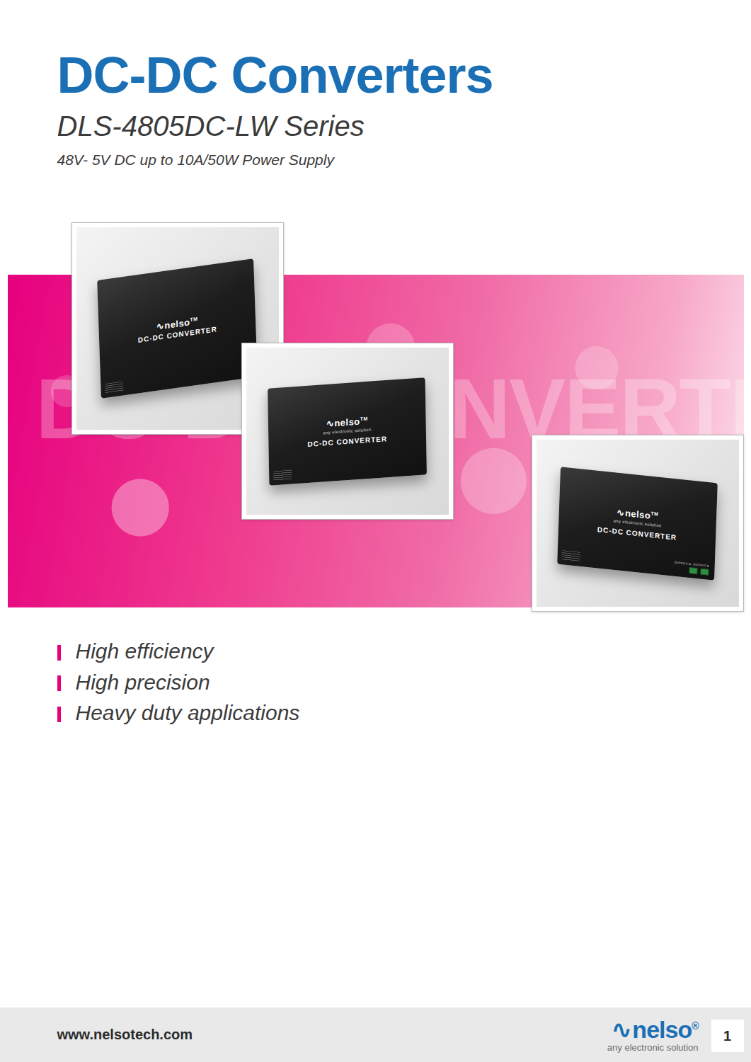DC-DC Converters
DLS-4805DC-LW Series
48V- 5V DC up to 10A/50W Power Supply
DC-DC CONVERTER
∿nelsoTM
DC-DC CONVERTER
∿nelsoTM
any electronic solution
DC-DC CONVERTER
∿nelsoTM
any electronic solution
DC-DC CONVERTER
OUTPUT+A OUTPUT-B
High efficiency
High precision
Heavy duty applications
www.nelsotech.com
∿nelso®
any electronic solution
1